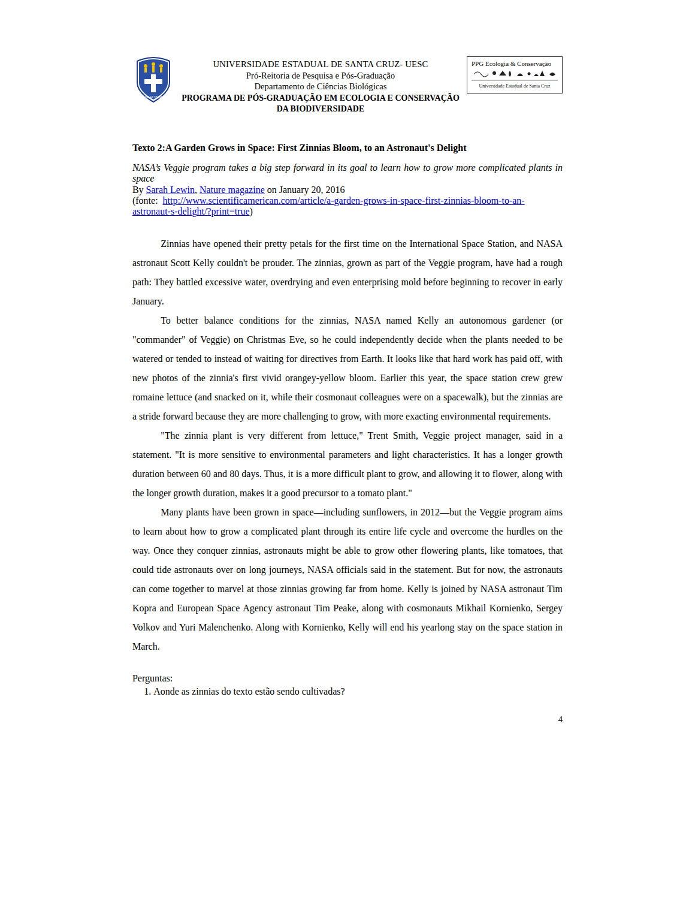IN ALTUM
UNIVERSIDADE ESTADUAL DE SANTA CRUZ- UESC
Pró-Reitoria de Pesquisa e Pós-Graduação
Departamento de Ciências Biológicas
PROGRAMA DE PÓS-GRADUAÇÃO EM ECOLOGIA E CONSERVAÇÃO DA BIODIVERSIDADE
PPG Ecologia & Conservação Universidade Estadual de Santa Cruz
Texto 2:A Garden Grows in Space: First Zinnias Bloom, to an Astronaut's Delight
NASA’s Veggie program takes a big step forward in its goal to learn how to grow more complicated plants in space
By Sarah Lewin, Nature magazine on January 20, 2016
(fonte: http://www.scientificamerican.com/article/a-garden-grows-in-space-first-zinnias-bloom-to-an-astronaut-s-delight/?print=true)
Zinnias have opened their pretty petals for the first time on the International Space Station, and NASA astronaut Scott Kelly couldn't be prouder. The zinnias, grown as part of the Veggie program, have had a rough path: They battled excessive water, overdrying and even enterprising mold before beginning to recover in early January.
To better balance conditions for the zinnias, NASA named Kelly an autonomous gardener (or "commander" of Veggie) on Christmas Eve, so he could independently decide when the plants needed to be watered or tended to instead of waiting for directives from Earth. It looks like that hard work has paid off, with new photos of the zinnia's first vivid orangey-yellow bloom. Earlier this year, the space station crew grew romaine lettuce (and snacked on it, while their cosmonaut colleagues were on a spacewalk), but the zinnias are a stride forward because they are more challenging to grow, with more exacting environmental requirements.
"The zinnia plant is very different from lettuce," Trent Smith, Veggie project manager, said in a statement. "It is more sensitive to environmental parameters and light characteristics. It has a longer growth duration between 60 and 80 days. Thus, it is a more difficult plant to grow, and allowing it to flower, along with the longer growth duration, makes it a good precursor to a tomato plant."
Many plants have been grown in space—including sunflowers, in 2012—but the Veggie program aims to learn about how to grow a complicated plant through its entire life cycle and overcome the hurdles on the way. Once they conquer zinnias, astronauts might be able to grow other flowering plants, like tomatoes, that could tide astronauts over on long journeys, NASA officials said in the statement. But for now, the astronauts can come together to marvel at those zinnias growing far from home. Kelly is joined by NASA astronaut Tim Kopra and European Space Agency astronaut Tim Peake, along with cosmonauts Mikhail Kornienko, Sergey Volkov and Yuri Malenchenko. Along with Kornienko, Kelly will end his yearlong stay on the space station in March.
Perguntas:
Aonde as zinnias do texto estão sendo cultivadas?
4